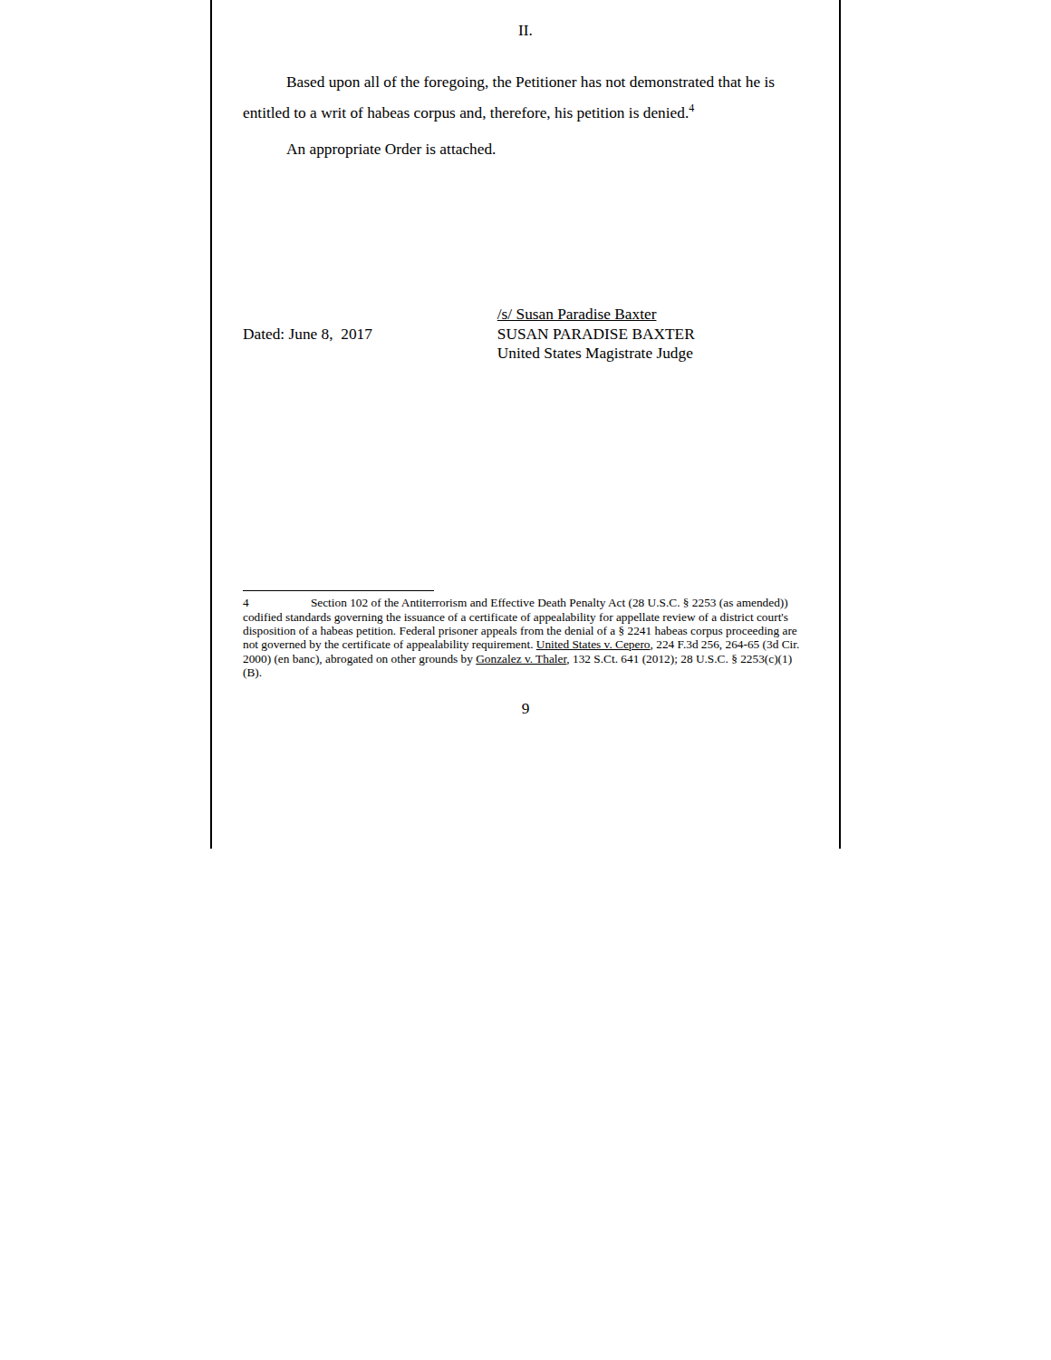II.
Based upon all of the foregoing, the Petitioner has not demonstrated that he is entitled to a writ of habeas corpus and, therefore, his petition is denied.4
An appropriate Order is attached.
| | /s/ Susan Paradise Baxter |
| Dated: June 8, 2017 | SUSAN PARADISE BAXTER |
| | United States Magistrate Judge |
4 Section 102 of the Antiterrorism and Effective Death Penalty Act (28 U.S.C. § 2253 (as amended)) codified standards governing the issuance of a certificate of appealability for appellate review of a district court's disposition of a habeas petition. Federal prisoner appeals from the denial of a § 2241 habeas corpus proceeding are not governed by the certificate of appealability requirement. United States v. Cepero, 224 F.3d 256, 264-65 (3d Cir. 2000) (en banc), abrogated on other grounds by Gonzalez v. Thaler, 132 S.Ct. 641 (2012); 28 U.S.C. § 2253(c)(1)(B).
9